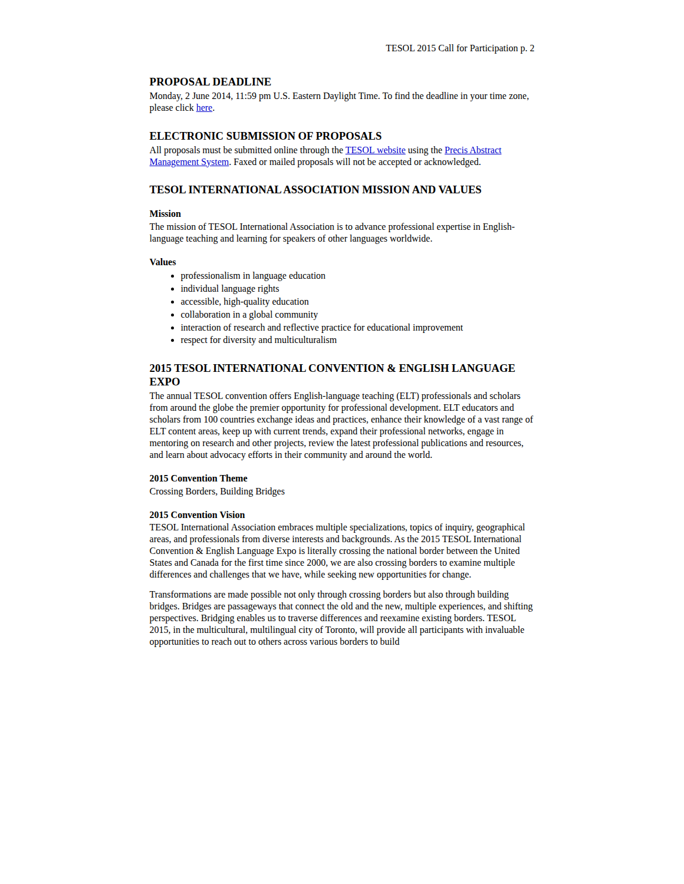TESOL 2015 Call for Participation p. 2
PROPOSAL DEADLINE
Monday, 2 June 2014, 11:59 pm U.S. Eastern Daylight Time. To find the deadline in your time zone, please click here.
ELECTRONIC SUBMISSION OF PROPOSALS
All proposals must be submitted online through the TESOL website using the Precis Abstract Management System. Faxed or mailed proposals will not be accepted or acknowledged.
TESOL INTERNATIONAL ASSOCIATION MISSION AND VALUES
Mission
The mission of TESOL International Association is to advance professional expertise in English-language teaching and learning for speakers of other languages worldwide.
Values
professionalism in language education
individual language rights
accessible, high-quality education
collaboration in a global community
interaction of research and reflective practice for educational improvement
respect for diversity and multiculturalism
2015 TESOL INTERNATIONAL CONVENTION & ENGLISH LANGUAGE EXPO
The annual TESOL convention offers English-language teaching (ELT) professionals and scholars from around the globe the premier opportunity for professional development. ELT educators and scholars from 100 countries exchange ideas and practices, enhance their knowledge of a vast range of ELT content areas, keep up with current trends, expand their professional networks, engage in mentoring on research and other projects, review the latest professional publications and resources, and learn about advocacy efforts in their community and around the world.
2015 Convention Theme
Crossing Borders, Building Bridges
2015 Convention Vision
TESOL International Association embraces multiple specializations, topics of inquiry, geographical areas, and professionals from diverse interests and backgrounds. As the 2015 TESOL International Convention & English Language Expo is literally crossing the national border between the United States and Canada for the first time since 2000, we are also crossing borders to examine multiple differences and challenges that we have, while seeking new opportunities for change.
Transformations are made possible not only through crossing borders but also through building bridges. Bridges are passageways that connect the old and the new, multiple experiences, and shifting perspectives. Bridging enables us to traverse differences and reexamine existing borders. TESOL 2015, in the multicultural, multilingual city of Toronto, will provide all participants with invaluable opportunities to reach out to others across various borders to build